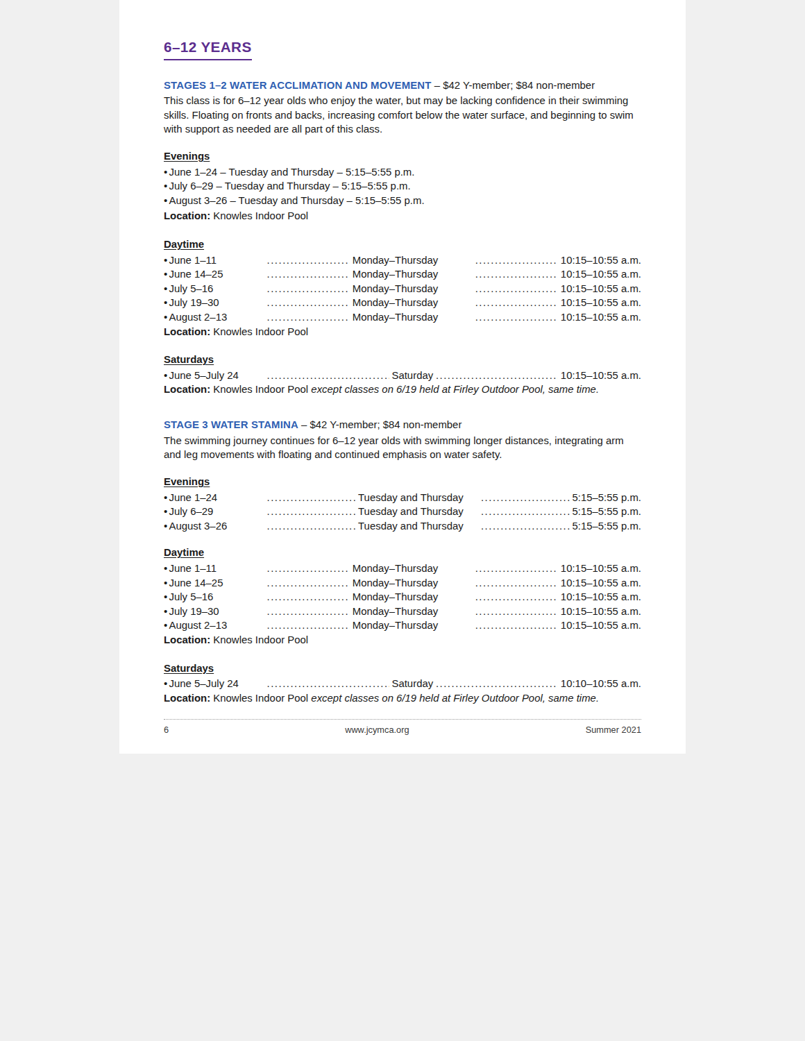6–12 YEARS
STAGES 1–2 WATER ACCLIMATION AND MOVEMENT – $42 Y-member; $84 non-member
This class is for 6–12 year olds who enjoy the water, but may be lacking confidence in their swimming skills. Floating on fronts and backs, increasing comfort below the water surface, and beginning to swim with support as needed are all part of this class.
Evenings
June 1–24 – Tuesday and Thursday – 5:15–5:55 p.m.
July 6–29 – Tuesday and Thursday – 5:15–5:55 p.m.
August 3–26 – Tuesday and Thursday – 5:15–5:55 p.m.
Location: Knowles Indoor Pool
Daytime
•June 1–11 Monday–Thursday 10:15–10:55 a.m.
•June 14–25 Monday–Thursday 10:15–10:55 a.m.
•July 5–16 Monday–Thursday 10:15–10:55 a.m.
•July 19–30 Monday–Thursday 10:15–10:55 a.m.
•August 2–13 Monday–Thursday 10:15–10:55 a.m.
Location: Knowles Indoor Pool
Saturdays
•June 5–July 24 Saturday 10:15–10:55 a.m.
Location: Knowles Indoor Pool except classes on 6/19 held at Firley Outdoor Pool, same time.
STAGE 3 WATER STAMINA – $42 Y-member; $84 non-member
The swimming journey continues for 6–12 year olds with swimming longer distances, integrating arm and leg movements with floating and continued emphasis on water safety.
Evenings
•June 1–24 Tuesday and Thursday 5:15–5:55 p.m.
•July 6–29 Tuesday and Thursday 5:15–5:55 p.m.
•August 3–26 Tuesday and Thursday 5:15–5:55 p.m.
Daytime
•June 1–11 Monday–Thursday 10:15–10:55 a.m.
•June 14–25 Monday–Thursday 10:15–10:55 a.m.
•July 5–16 Monday–Thursday 10:15–10:55 a.m.
•July 19–30 Monday–Thursday 10:15–10:55 a.m.
•August 2–13 Monday–Thursday 10:15–10:55 a.m.
Location: Knowles Indoor Pool
Saturdays
•June 5–July 24 Saturday 10:10–10:55 a.m.
Location: Knowles Indoor Pool except classes on 6/19 held at Firley Outdoor Pool, same time.
6 www.jcymca.org Summer 2021